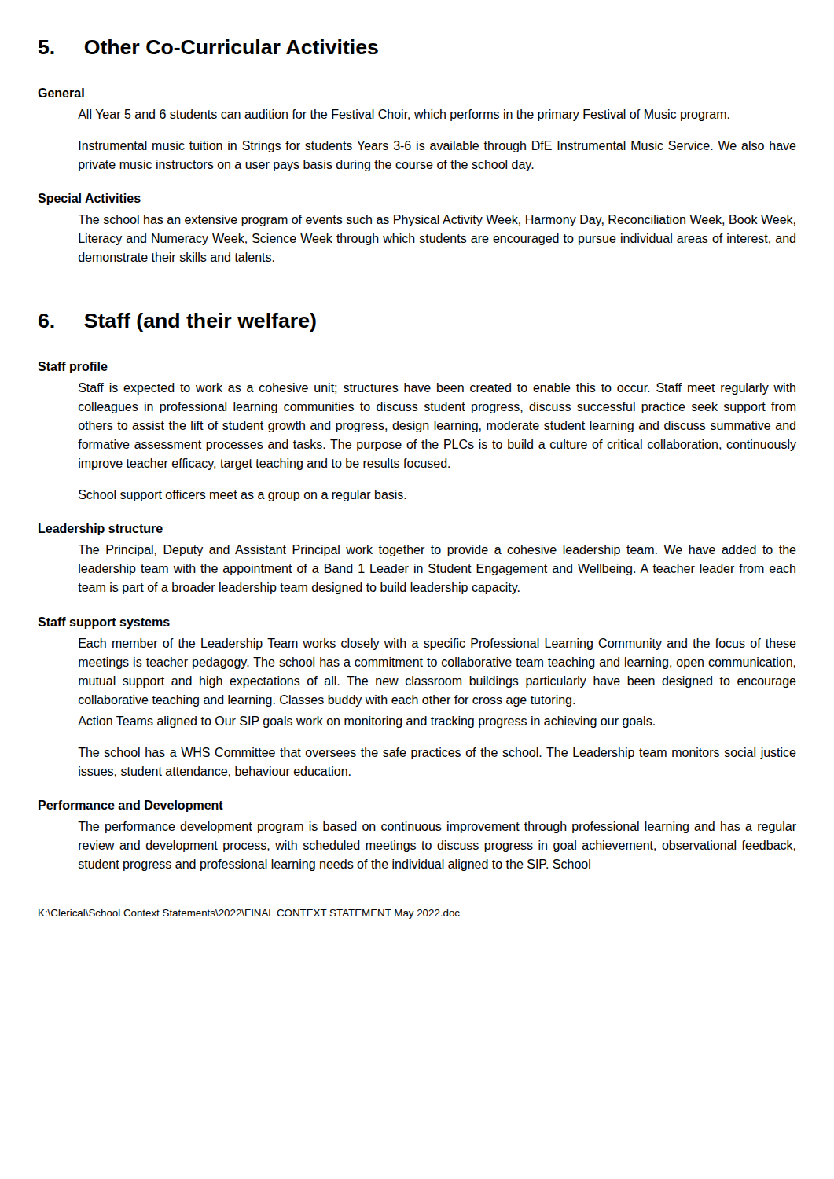5. Other Co-Curricular Activities
General
All Year 5 and 6 students can audition for the Festival Choir, which performs in the primary Festival of Music program.
Instrumental music tuition in Strings for students Years 3-6 is available through DfE Instrumental Music Service. We also have private music instructors on a user pays basis during the course of the school day.
Special Activities
The school has an extensive program of events such as Physical Activity Week, Harmony Day, Reconciliation Week, Book Week, Literacy and Numeracy Week, Science Week through which students are encouraged to pursue individual areas of interest, and demonstrate their skills and talents.
6. Staff (and their welfare)
Staff profile
Staff is expected to work as a cohesive unit; structures have been created to enable this to occur. Staff meet regularly with colleagues in professional learning communities to discuss student progress, discuss successful practice seek support from others to assist the lift of student growth and progress, design learning, moderate student learning and discuss summative and formative assessment processes and tasks. The purpose of the PLCs is to build a culture of critical collaboration, continuously improve teacher efficacy, target teaching and to be results focused.
School support officers meet as a group on a regular basis.
Leadership structure
The Principal, Deputy and Assistant Principal work together to provide a cohesive leadership team. We have added to the leadership team with the appointment of a Band 1 Leader in Student Engagement and Wellbeing. A teacher leader from each team is part of a broader leadership team designed to build leadership capacity.
Staff support systems
Each member of the Leadership Team works closely with a specific Professional Learning Community and the focus of these meetings is teacher pedagogy. The school has a commitment to collaborative team teaching and learning, open communication, mutual support and high expectations of all. The new classroom buildings particularly have been designed to encourage collaborative teaching and learning. Classes buddy with each other for cross age tutoring.
Action Teams aligned to Our SIP goals work on monitoring and tracking progress in achieving our goals.
The school has a WHS Committee that oversees the safe practices of the school. The Leadership team monitors social justice issues, student attendance, behaviour education.
Performance and Development
The performance development program is based on continuous improvement through professional learning and has a regular review and development process, with scheduled meetings to discuss progress in goal achievement, observational feedback, student progress and professional learning needs of the individual aligned to the SIP. School
K:\Clerical\School Context Statements\2022\FINAL CONTEXT STATEMENT May 2022.doc